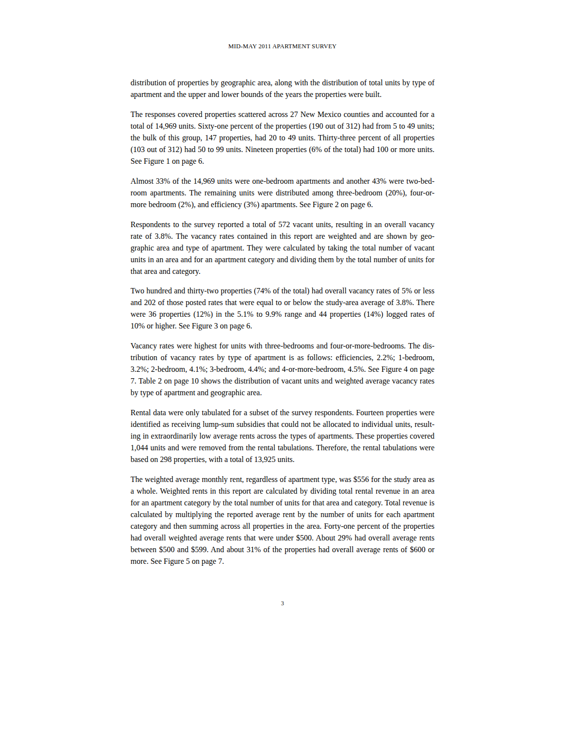MID-MAY 2011 APARTMENT SURVEY
distribution of properties by geographic area, along with the distribution of total units by type of apartment and the upper and lower bounds of the years the properties were built.
The responses covered properties scattered across 27 New Mexico counties and accounted for a total of 14,969 units. Sixty-one percent of the properties (190 out of 312) had from 5 to 49 units; the bulk of this group, 147 properties, had 20 to 49 units. Thirty-three percent of all properties (103 out of 312) had 50 to 99 units. Nineteen properties (6% of the total) had 100 or more units. See Figure 1 on page 6.
Almost 33% of the 14,969 units were one-bedroom apartments and another 43% were two-bedroom apartments. The remaining units were distributed among three-bedroom (20%), four-or-more bedroom (2%), and efficiency (3%) apartments. See Figure 2 on page 6.
Respondents to the survey reported a total of 572 vacant units, resulting in an overall vacancy rate of 3.8%. The vacancy rates contained in this report are weighted and are shown by geographic area and type of apartment. They were calculated by taking the total number of vacant units in an area and for an apartment category and dividing them by the total number of units for that area and category.
Two hundred and thirty-two properties (74% of the total) had overall vacancy rates of 5% or less and 202 of those posted rates that were equal to or below the study-area average of 3.8%. There were 36 properties (12%) in the 5.1% to 9.9% range and 44 properties (14%) logged rates of 10% or higher. See Figure 3 on page 6.
Vacancy rates were highest for units with three-bedrooms and four-or-more-bedrooms. The distribution of vacancy rates by type of apartment is as follows: efficiencies, 2.2%; 1-bedroom, 3.2%; 2-bedroom, 4.1%; 3-bedroom, 4.4%; and 4-or-more-bedroom, 4.5%. See Figure 4 on page 7. Table 2 on page 10 shows the distribution of vacant units and weighted average vacancy rates by type of apartment and geographic area.
Rental data were only tabulated for a subset of the survey respondents. Fourteen properties were identified as receiving lump-sum subsidies that could not be allocated to individual units, resulting in extraordinarily low average rents across the types of apartments. These properties covered 1,044 units and were removed from the rental tabulations. Therefore, the rental tabulations were based on 298 properties, with a total of 13,925 units.
The weighted average monthly rent, regardless of apartment type, was $556 for the study area as a whole. Weighted rents in this report are calculated by dividing total rental revenue in an area for an apartment category by the total number of units for that area and category. Total revenue is calculated by multiplying the reported average rent by the number of units for each apartment category and then summing across all properties in the area. Forty-one percent of the properties had overall weighted average rents that were under $500. About 29% had overall average rents between $500 and $599. And about 31% of the properties had overall average rents of $600 or more. See Figure 5 on page 7.
3